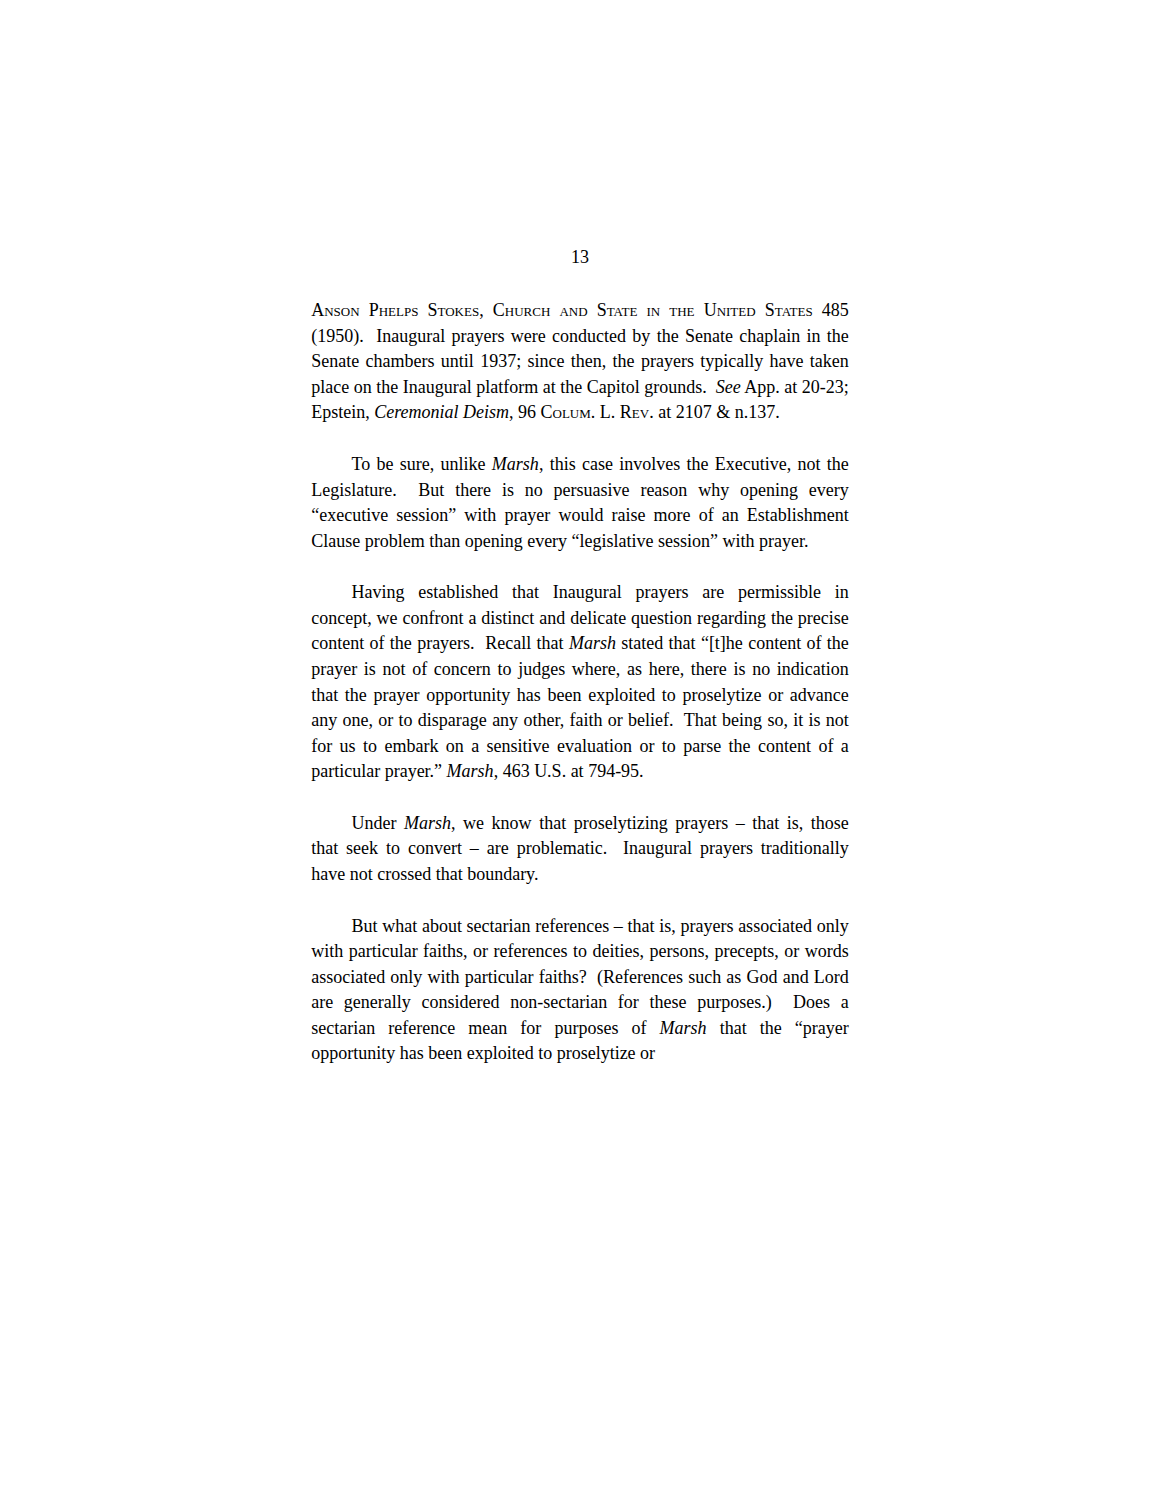13
Anson Phelps Stokes, Church and State in the United States 485 (1950). Inaugural prayers were conducted by the Senate chaplain in the Senate chambers until 1937; since then, the prayers typically have taken place on the Inaugural platform at the Capitol grounds. See App. at 20-23; Epstein, Ceremonial Deism, 96 Colum. L. Rev. at 2107 & n.137.
To be sure, unlike Marsh, this case involves the Executive, not the Legislature. But there is no persuasive reason why opening every “executive session” with prayer would raise more of an Establishment Clause problem than opening every “legislative session” with prayer.
Having established that Inaugural prayers are permissible in concept, we confront a distinct and delicate question regarding the precise content of the prayers. Recall that Marsh stated that “[t]he content of the prayer is not of concern to judges where, as here, there is no indication that the prayer opportunity has been exploited to proselytize or advance any one, or to disparage any other, faith or belief. That being so, it is not for us to embark on a sensitive evaluation or to parse the content of a particular prayer.” Marsh, 463 U.S. at 794-95.
Under Marsh, we know that proselytizing prayers – that is, those that seek to convert – are problematic. Inaugural prayers traditionally have not crossed that boundary.
But what about sectarian references – that is, prayers associated only with particular faiths, or references to deities, persons, precepts, or words associated only with particular faiths? (References such as God and Lord are generally considered non-sectarian for these purposes.) Does a sectarian reference mean for purposes of Marsh that the “prayer opportunity has been exploited to proselytize or